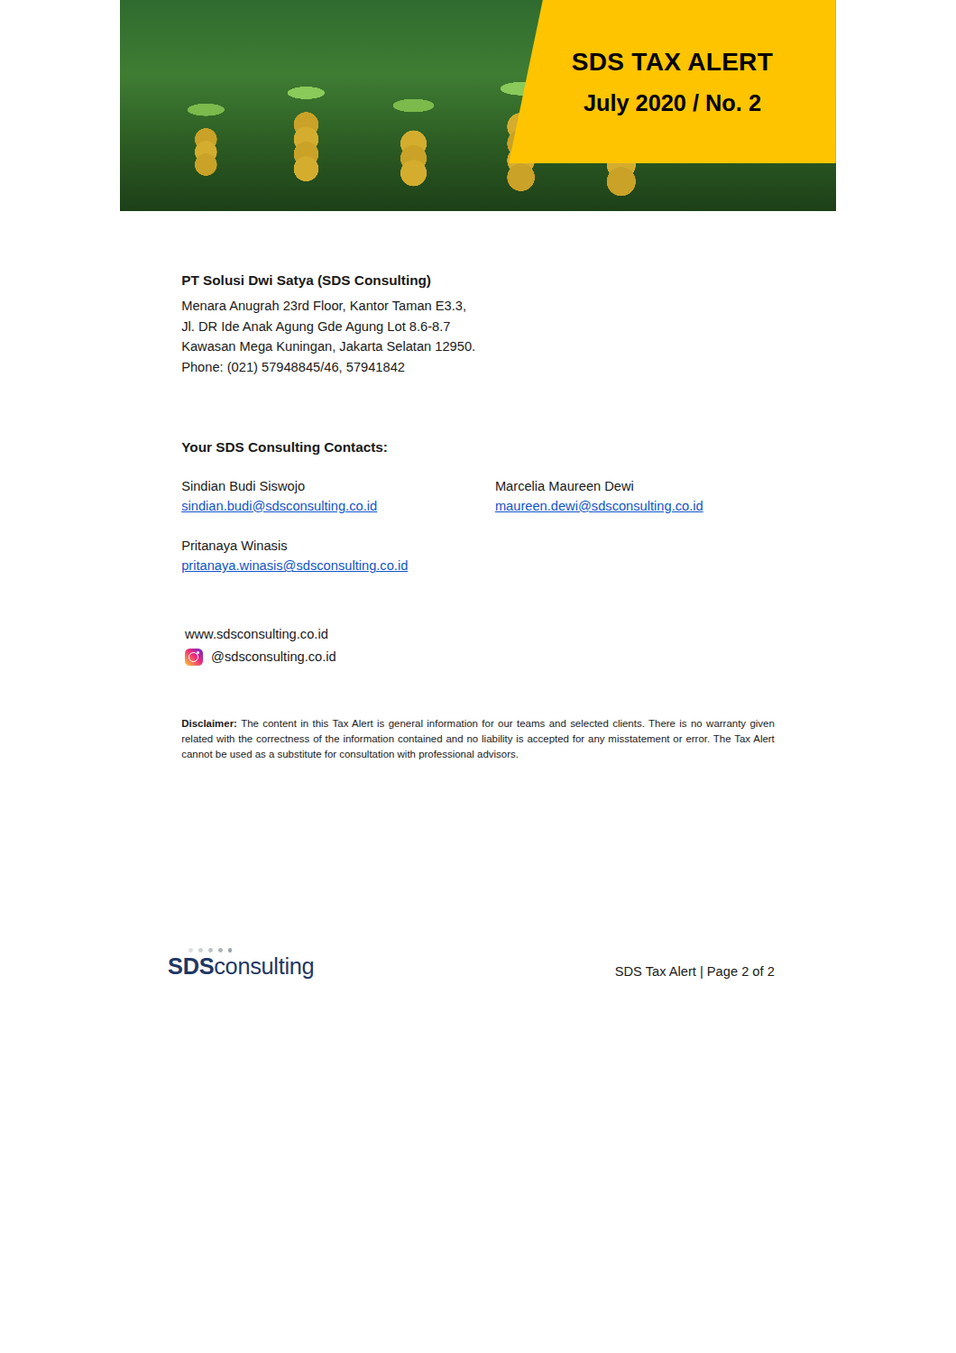SDS TAX ALERT
July 2020 / No. 2
PT Solusi Dwi Satya (SDS Consulting)
Menara Anugrah 23rd Floor, Kantor Taman E3.3,
Jl. DR Ide Anak Agung Gde Agung Lot 8.6-8.7
Kawasan Mega Kuningan, Jakarta Selatan 12950.
Phone: (021) 57948845/46, 57941842
Your SDS Consulting Contacts:
Sindian Budi Siswojo
sindian.budi@sdsconsulting.co.id
Marcelia Maureen Dewi
maureen.dewi@sdsconsulting.co.id
Pritanaya Winasis
pritanaya.winasis@sdsconsulting.co.id
www.sdsconsulting.co.id
@sdsconsulting.co.id
Disclaimer: The content in this Tax Alert is general information for our teams and selected clients. There is no warranty given related with the correctness of the information contained and no liability is accepted for any misstatement or error. The Tax Alert cannot be used as a substitute for consultation with professional advisors.
SDS consulting
SDS Tax Alert | Page 2 of 2